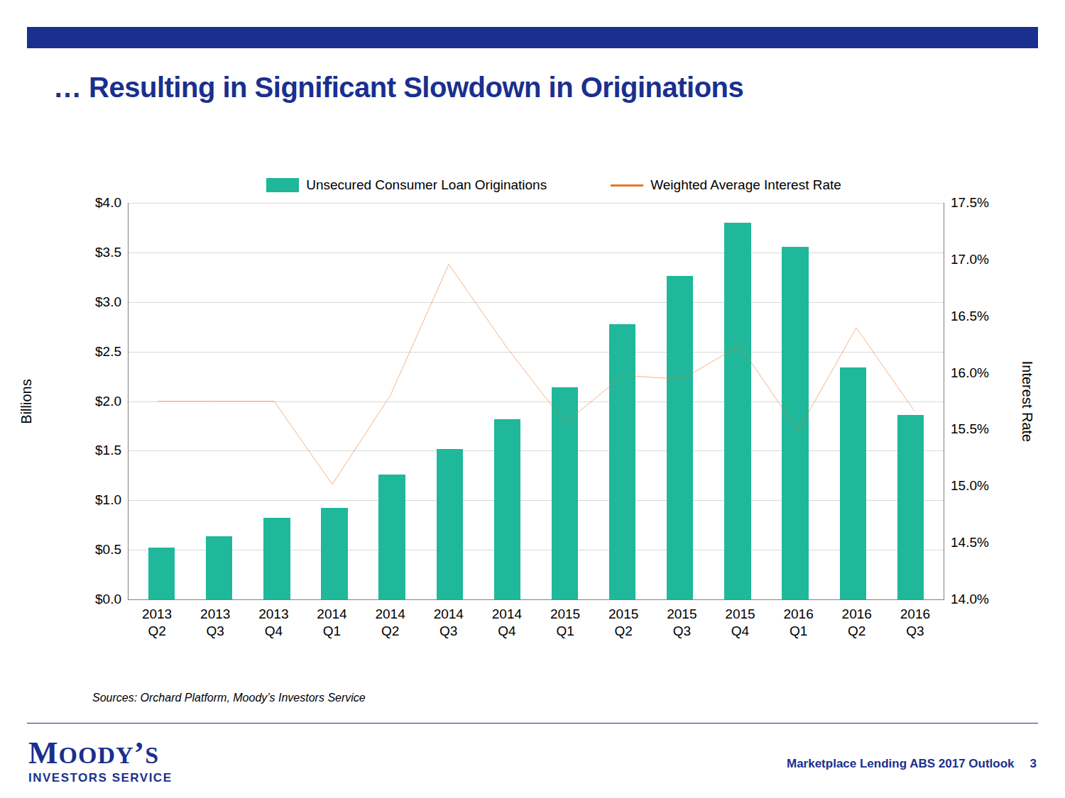… Resulting in Significant Slowdown in Originations
Unsecured Consumer Loan Originations
Weighted Average Interest Rate
$4.0
$3.5
$3.0
$2.5
$2.0
$1.5
$1.0
$0.5
$0.0
17.5%
17.0%
16.5%
16.0%
15.5%
15.0%
14.5%
14.0%
Billions
Interest Rate
2013
Q2
2013
Q3
2013
Q4
2014
Q1
2014
Q2
2014
Q3
2014
Q4
2015
Q1
2015
Q2
2015
Q3
2015
Q4
2016
Q1
2016
Q2
2016
Q3
Sources: Orchard Platform, Moody’s Investors Service
MOODY’S
INVESTORS SERVICE
Marketplace Lending ABS 2017 Outlook3